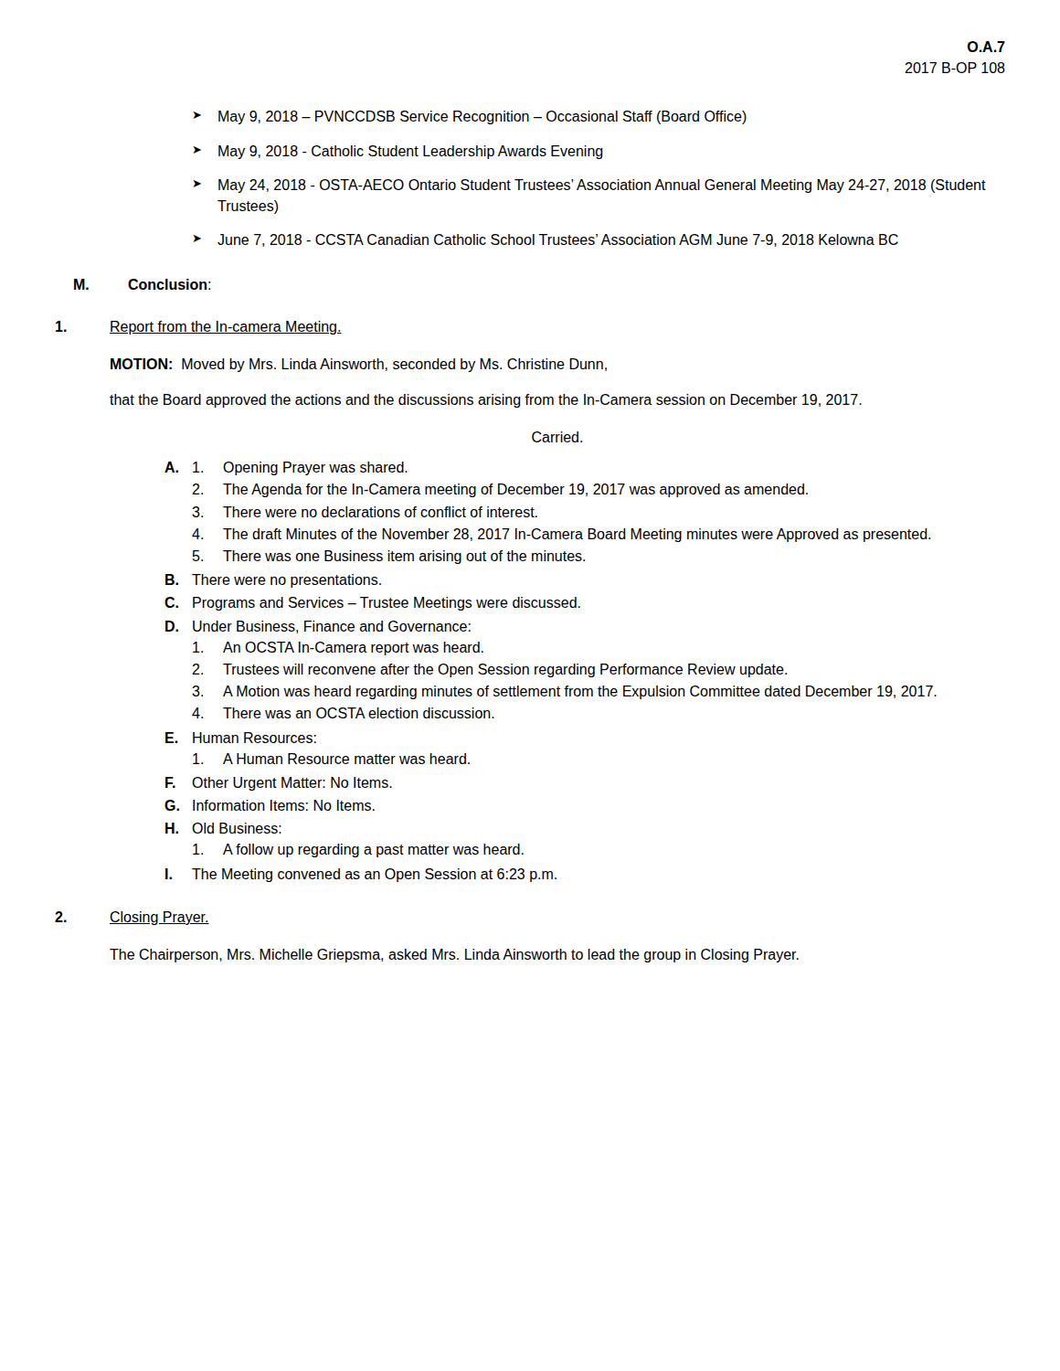O.A.7
2017 B-OP 108
May 9, 2018 – PVNCCDSB Service Recognition – Occasional Staff (Board Office)
May 9, 2018 - Catholic Student Leadership Awards Evening
May 24, 2018 - OSTA-AECO Ontario Student Trustees’ Association Annual General Meeting May 24-27, 2018 (Student Trustees)
June 7, 2018 - CCSTA Canadian Catholic School Trustees’ Association AGM June 7-9, 2018 Kelowna BC
M.
Conclusion:
1.
Report from the In-camera Meeting.
MOTION: Moved by Mrs. Linda Ainsworth, seconded by Ms. Christine Dunn,
that the Board approved the actions and the discussions arising from the In-Camera session on December 19, 2017.
Carried.
A.
1. Opening Prayer was shared.
2. The Agenda for the In-Camera meeting of December 19, 2017 was approved as amended.
3. There were no declarations of conflict of interest.
4. The draft Minutes of the November 28, 2017 In-Camera Board Meeting minutes were Approved as presented.
5. There was one Business item arising out of the minutes.
B.
There were no presentations.
C.
Programs and Services – Trustee Meetings were discussed.
D.
Under Business, Finance and Governance:
1. An OCSTA In-Camera report was heard.
2. Trustees will reconvene after the Open Session regarding Performance Review update.
3. A Motion was heard regarding minutes of settlement from the Expulsion Committee dated December 19, 2017.
4. There was an OCSTA election discussion.
E.
Human Resources:
1. A Human Resource matter was heard.
F.
Other Urgent Matter: No Items.
G.
Information Items: No Items.
H.
Old Business:
1. A follow up regarding a past matter was heard.
I.
The Meeting convened as an Open Session at 6:23 p.m.
2.
Closing Prayer.
The Chairperson, Mrs. Michelle Griepsma, asked Mrs. Linda Ainsworth to lead the group in Closing Prayer.